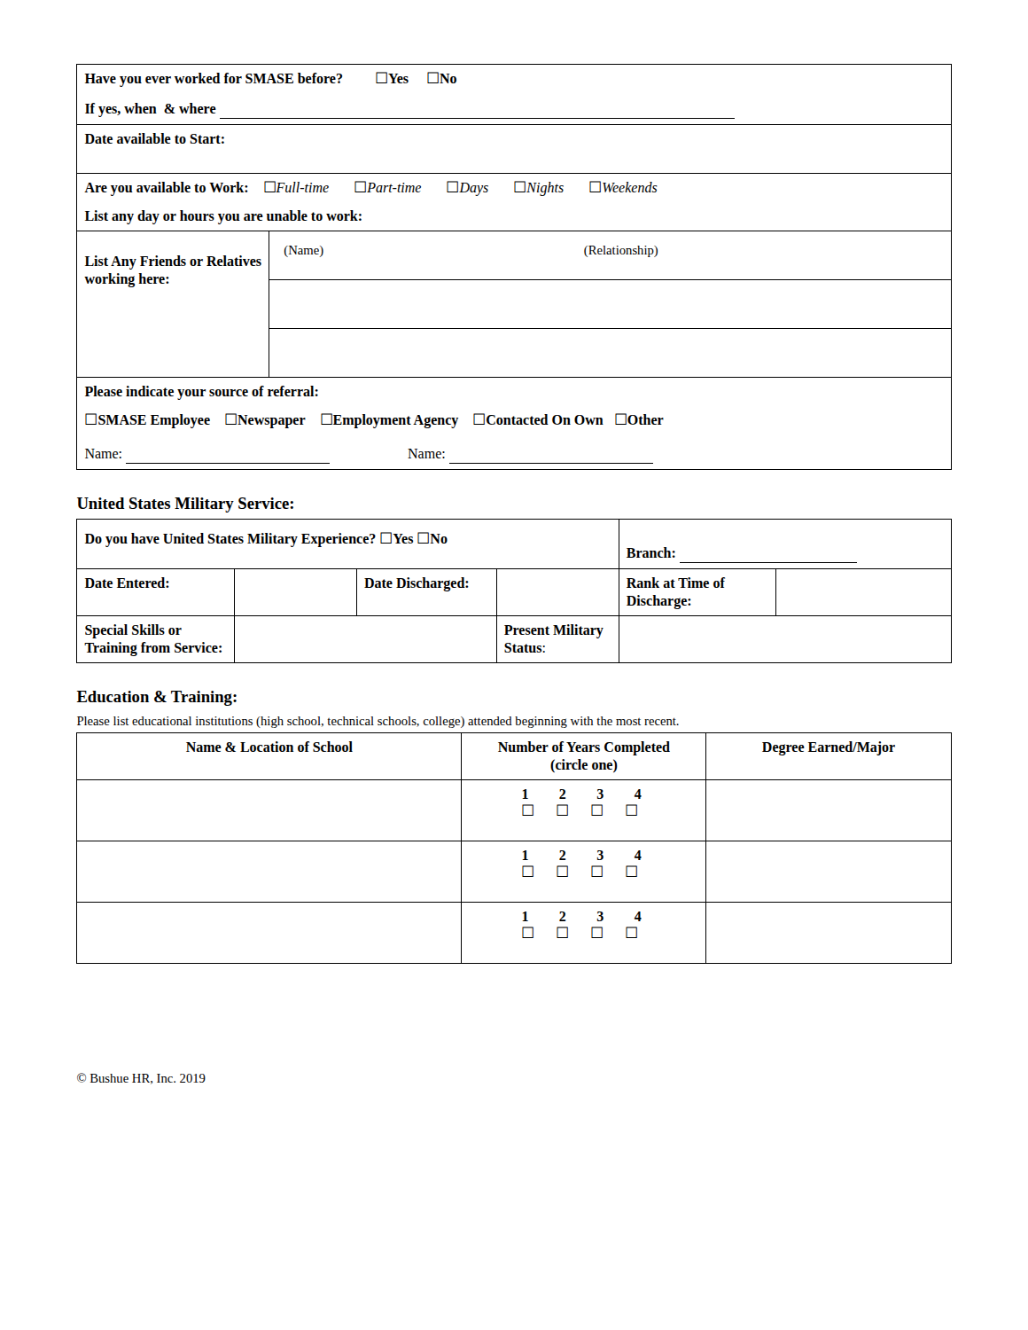| Have you ever worked for SMASE before? ☐ Yes ☐ No If yes, when & where |
| Date available to Start: |
| Are you available to Work: ☐ Full-time ☐ Part-time ☐ Days ☐ Nights ☐ Weekends List any day or hours you are unable to work: |
| List Any Friends or Relatives working here: | / (Name) / (Relationship) / |
| Please indicate your source of referral: ☐ SMASE Employee ☐ Newspaper ☐ Employment Agency ☐ Contacted On Own ☐ Other Name: Name: |
United States Military Service:
| Do you have United States Military Experience? ☐ Yes ☐ No | Branch: |
| Date Entered: | | Date Discharged: | | Rank at Time of Discharge: | |
| Special Skills or Training from Service: | | Present Military Status : | |
Education & Training:
Please list educational institutions (high school, technical schools, college) attended beginning with the most recent.
| Name & Location of School | Number of Years Completed (circle one) | Degree Earned/Major |
| | 1 2 3 4 ☐ ☐ ☐ ☐ | |
| | 1 2 3 4 ☐ ☐ ☐ ☐ | |
| | 1 2 3 4 ☐ ☐ ☐ ☐ | |
© Bushue HR, Inc. 2019